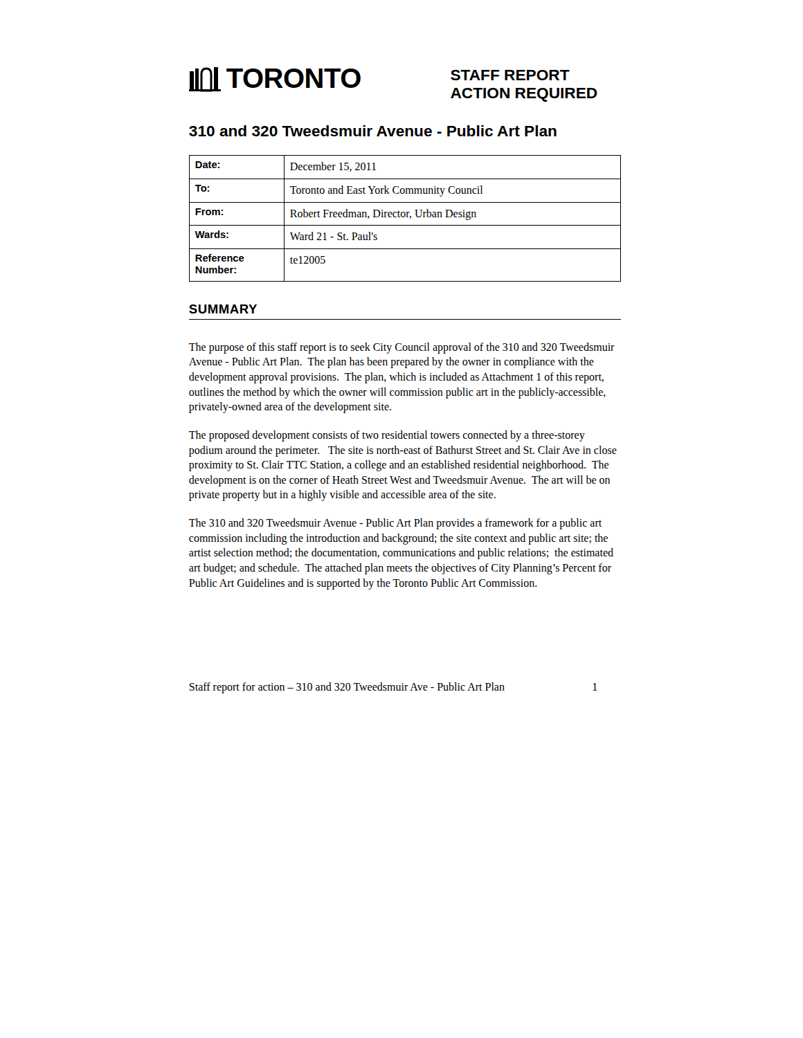TORONTO
STAFF REPORT
ACTION REQUIRED
310 and 320 Tweedsmuir Avenue - Public Art Plan
| Date: | December 15, 2011 |
| To: | Toronto and East York Community Council |
| From: | Robert Freedman, Director, Urban Design |
| Wards: | Ward 21 - St. Paul's |
| Reference Number: | te12005 |
SUMMARY
The purpose of this staff report is to seek City Council approval of the 310 and 320 Tweedsmuir Avenue - Public Art Plan. The plan has been prepared by the owner in compliance with the development approval provisions. The plan, which is included as Attachment 1 of this report, outlines the method by which the owner will commission public art in the publicly-accessible, privately-owned area of the development site.
The proposed development consists of two residential towers connected by a three-storey podium around the perimeter. The site is north-east of Bathurst Street and St. Clair Ave in close proximity to St. Clair TTC Station, a college and an established residential neighborhood. The development is on the corner of Heath Street West and Tweedsmuir Avenue. The art will be on private property but in a highly visible and accessible area of the site.
The 310 and 320 Tweedsmuir Avenue - Public Art Plan provides a framework for a public art commission including the introduction and background; the site context and public art site; the artist selection method; the documentation, communications and public relations; the estimated art budget; and schedule. The attached plan meets the objectives of City Planning’s Percent for Public Art Guidelines and is supported by the Toronto Public Art Commission.
Staff report for action – 310 and 320 Tweedsmuir Ave - Public Art Plan 1